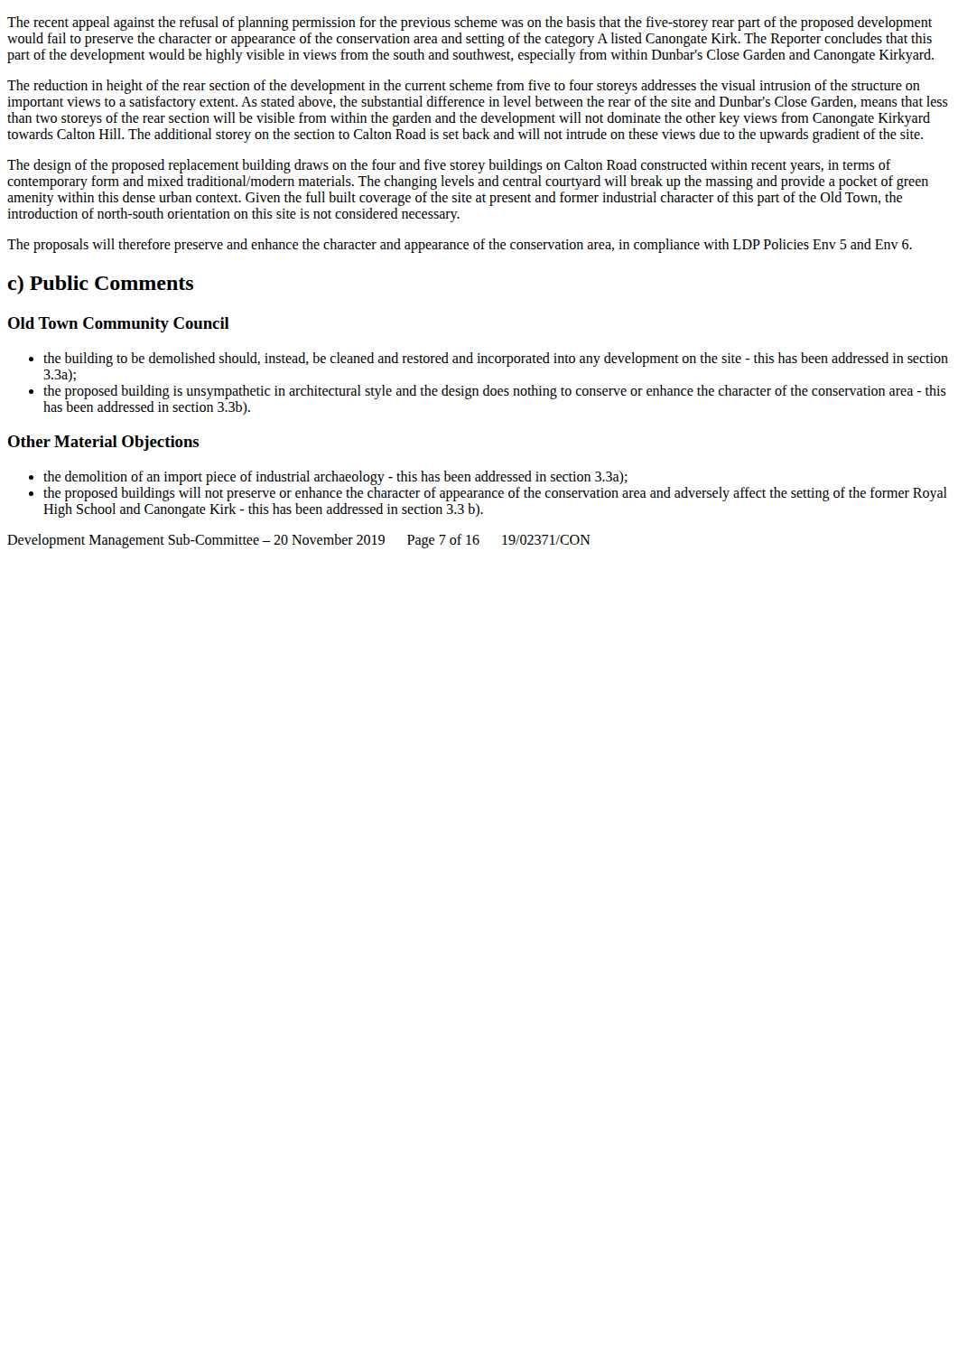The recent appeal against the refusal of planning permission for the previous scheme was on the basis that the five-storey rear part of the proposed development would fail to preserve the character or appearance of the conservation area and setting of the category A listed Canongate Kirk. The Reporter concludes that this part of the development would be highly visible in views from the south and southwest, especially from within Dunbar's Close Garden and Canongate Kirkyard.
The reduction in height of the rear section of the development in the current scheme from five to four storeys addresses the visual intrusion of the structure on important views to a satisfactory extent. As stated above, the substantial difference in level between the rear of the site and Dunbar's Close Garden, means that less than two storeys of the rear section will be visible from within the garden and the development will not dominate the other key views from Canongate Kirkyard towards Calton Hill. The additional storey on the section to Calton Road is set back and will not intrude on these views due to the upwards gradient of the site.
The design of the proposed replacement building draws on the four and five storey buildings on Calton Road constructed within recent years, in terms of contemporary form and mixed traditional/modern materials. The changing levels and central courtyard will break up the massing and provide a pocket of green amenity within this dense urban context. Given the full built coverage of the site at present and former industrial character of this part of the Old Town, the introduction of north-south orientation on this site is not considered necessary.
The proposals will therefore preserve and enhance the character and appearance of the conservation area, in compliance with LDP Policies Env 5 and Env 6.
c) Public Comments
Old Town Community Council
the building to be demolished should, instead, be cleaned and restored and incorporated into any development on the site - this has been addressed in section 3.3a);
the proposed building is unsympathetic in architectural style and the design does nothing to conserve or enhance the character of the conservation area - this has been addressed in section 3.3b).
Other Material Objections
the demolition of an import piece of industrial archaeology - this has been addressed in section 3.3a);
the proposed buildings will not preserve or enhance the character of appearance of the conservation area and adversely affect the setting of the former Royal High School and Canongate Kirk - this has been addressed in section 3.3 b).
Development Management Sub-Committee – 20 November 2019 Page 7 of 16 19/02371/CON